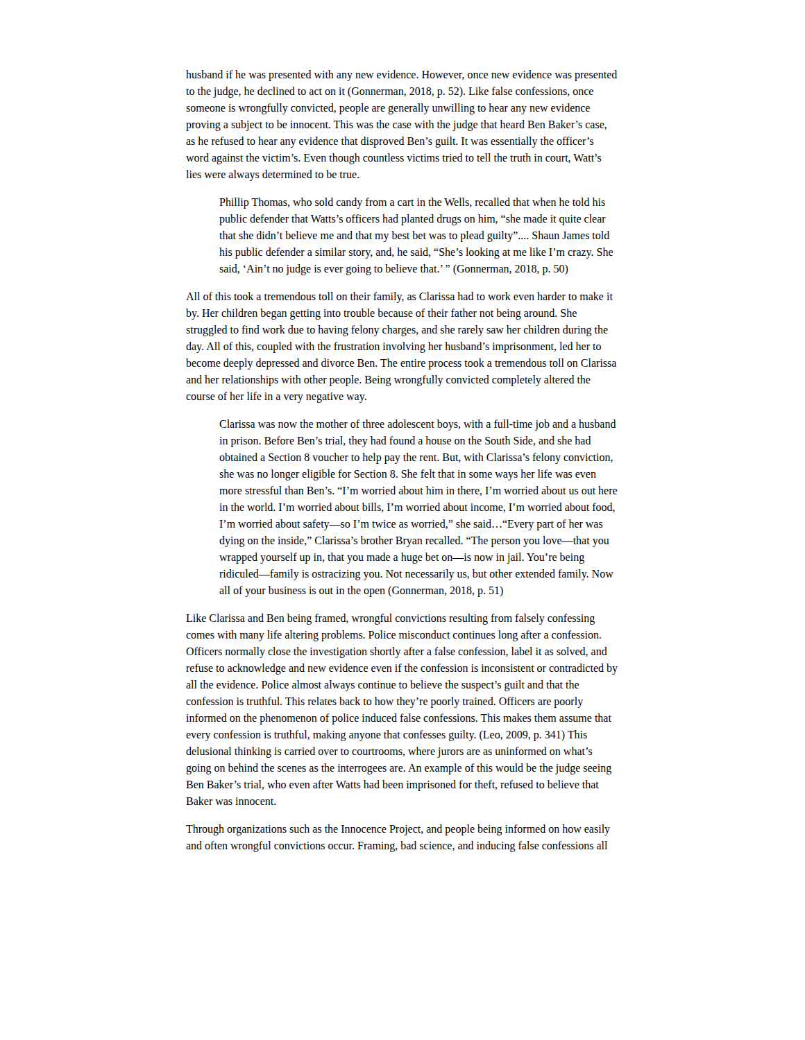husband if he was presented with any new evidence. However, once new evidence was presented to the judge, he declined to act on it (Gonnerman, 2018, p. 52). Like false confessions, once someone is wrongfully convicted, people are generally unwilling to hear any new evidence proving a subject to be innocent. This was the case with the judge that heard Ben Baker’s case, as he refused to hear any evidence that disproved Ben’s guilt. It was essentially the officer’s word against the victim’s. Even though countless victims tried to tell the truth in court, Watt’s lies were always determined to be true.
Phillip Thomas, who sold candy from a cart in the Wells, recalled that when he told his public defender that Watts’s officers had planted drugs on him, “she made it quite clear that she didn’t believe me and that my best bet was to plead guilty”.... Shaun James told his public defender a similar story, and, he said, “She’s looking at me like I’m crazy. She said, ‘Ain’t no judge is ever going to believe that.’ ” (Gonnerman, 2018, p. 50)
All of this took a tremendous toll on their family, as Clarissa had to work even harder to make it by. Her children began getting into trouble because of their father not being around. She struggled to find work due to having felony charges, and she rarely saw her children during the day. All of this, coupled with the frustration involving her husband’s imprisonment, led her to become deeply depressed and divorce Ben. The entire process took a tremendous toll on Clarissa and her relationships with other people. Being wrongfully convicted completely altered the course of her life in a very negative way.
Clarissa was now the mother of three adolescent boys, with a full-time job and a husband in prison. Before Ben’s trial, they had found a house on the South Side, and she had obtained a Section 8 voucher to help pay the rent. But, with Clarissa’s felony conviction, she was no longer eligible for Section 8. She felt that in some ways her life was even more stressful than Ben’s. “I’m worried about him in there, I’m worried about us out here in the world. I’m worried about bills, I’m worried about income, I’m worried about food, I’m worried about safety—so I’m twice as worried,” she said…“Every part of her was dying on the inside,” Clarissa’s brother Bryan recalled. “The person you love—that you wrapped yourself up in, that you made a huge bet on—is now in jail. You’re being ridiculed—family is ostracizing you. Not necessarily us, but other extended family. Now all of your business is out in the open (Gonnerman, 2018, p. 51)
Like Clarissa and Ben being framed, wrongful convictions resulting from falsely confessing comes with many life altering problems. Police misconduct continues long after a confession. Officers normally close the investigation shortly after a false confession, label it as solved, and refuse to acknowledge and new evidence even if the confession is inconsistent or contradicted by all the evidence. Police almost always continue to believe the suspect’s guilt and that the confession is truthful. This relates back to how they’re poorly trained. Officers are poorly informed on the phenomenon of police induced false confessions. This makes them assume that every confession is truthful, making anyone that confesses guilty. (Leo, 2009, p. 341) This delusional thinking is carried over to courtrooms, where jurors are as uninformed on what’s going on behind the scenes as the interrogees are. An example of this would be the judge seeing Ben Baker’s trial, who even after Watts had been imprisoned for theft, refused to believe that Baker was innocent.
Through organizations such as the Innocence Project, and people being informed on how easily and often wrongful convictions occur. Framing, bad science, and inducing false confessions all